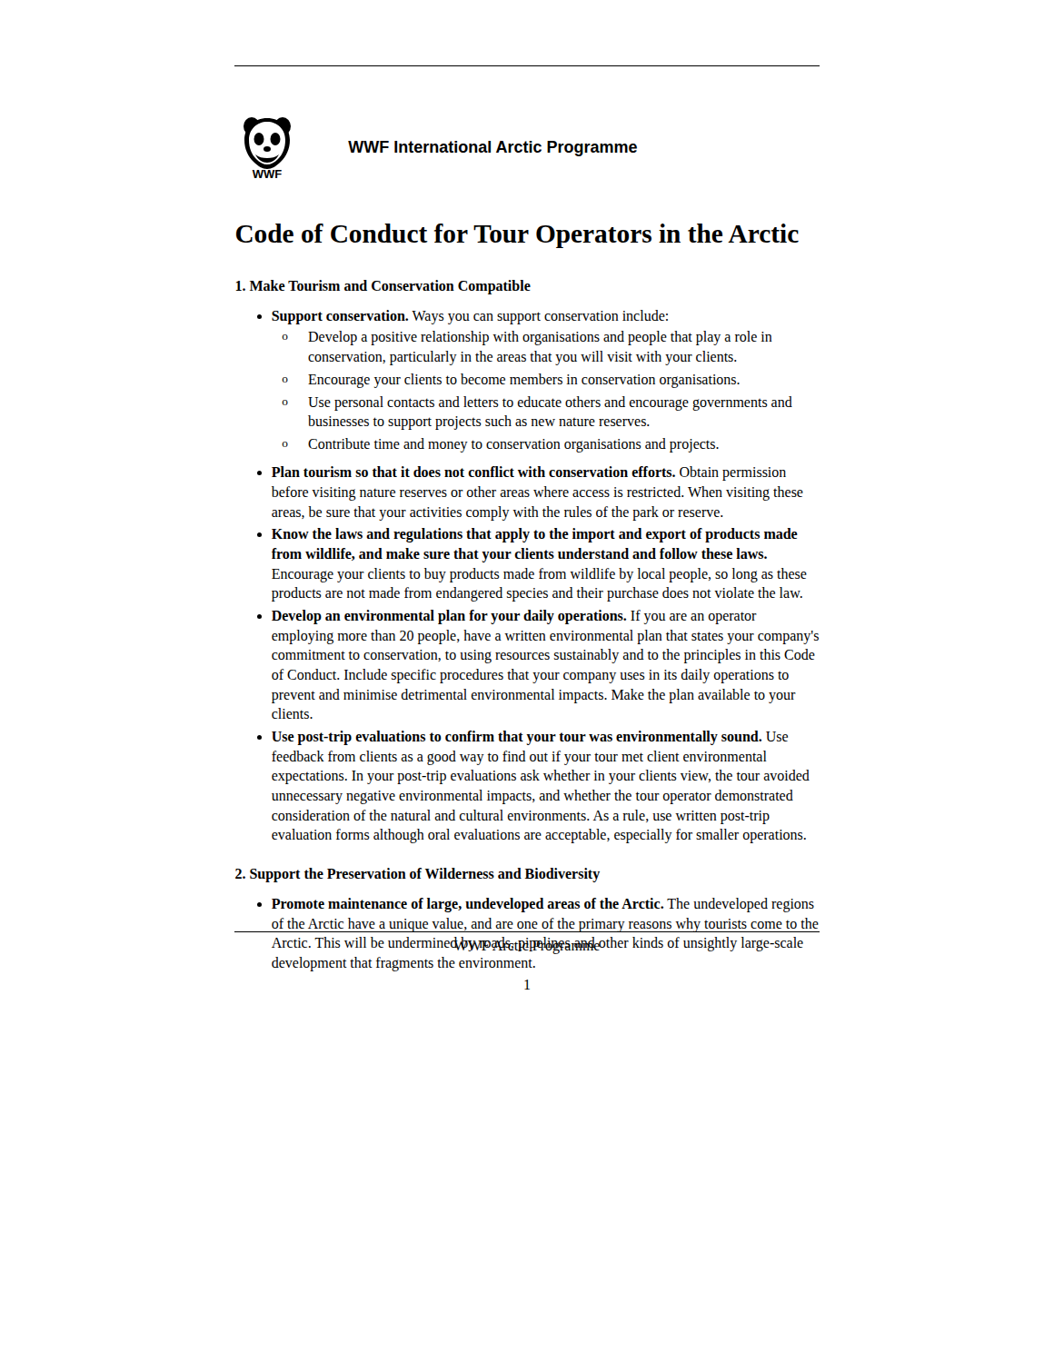WWF
WWF International Arctic Programme
Code of Conduct for Tour Operators in the Arctic
1. Make Tourism and Conservation Compatible
Support conservation. Ways you can support conservation include:
Develop a positive relationship with organisations and people that play a role in conservation, particularly in the areas that you will visit with your clients.
Encourage your clients to become members in conservation organisations.
Use personal contacts and letters to educate others and encourage governments and businesses to support projects such as new nature reserves.
Contribute time and money to conservation organisations and projects.
Plan tourism so that it does not conflict with conservation efforts. Obtain permission before visiting nature reserves or other areas where access is restricted. When visiting these areas, be sure that your activities comply with the rules of the park or reserve.
Know the laws and regulations that apply to the import and export of products made from wildlife, and make sure that your clients understand and follow these laws. Encourage your clients to buy products made from wildlife by local people, so long as these products are not made from endangered species and their purchase does not violate the law.
Develop an environmental plan for your daily operations. If you are an operator employing more than 20 people, have a written environmental plan that states your company's commitment to conservation, to using resources sustainably and to the principles in this Code of Conduct. Include specific procedures that your company uses in its daily operations to prevent and minimise detrimental environmental impacts. Make the plan available to your clients.
Use post-trip evaluations to confirm that your tour was environmentally sound. Use feedback from clients as a good way to find out if your tour met client environmental expectations. In your post-trip evaluations ask whether in your clients view, the tour avoided unnecessary negative environmental impacts, and whether the tour operator demonstrated consideration of the natural and cultural environments. As a rule, use written post-trip evaluation forms although oral evaluations are acceptable, especially for smaller operations.
2. Support the Preservation of Wilderness and Biodiversity
Promote maintenance of large, undeveloped areas of the Arctic. The undeveloped regions of the Arctic have a unique value, and are one of the primary reasons why tourists come to the Arctic. This will be undermined by roads, pipelines and other kinds of unsightly large-scale development that fragments the environment.
WWF Arctic Programme
1